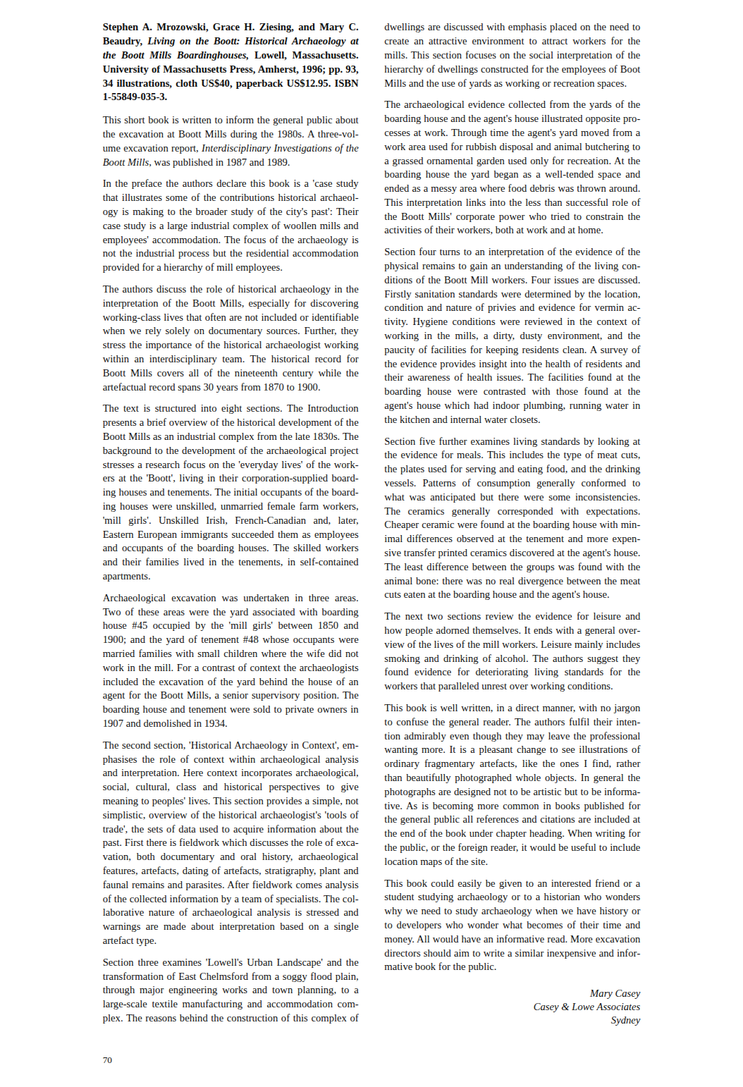Stephen A. Mrozowski, Grace H. Ziesing, and Mary C. Beaudry, Living on the Boott: Historical Archaeology at the Boott Mills Boardinghouses, Lowell, Massachusetts. University of Massachusetts Press, Amherst, 1996; pp. 93, 34 illustrations, cloth US$40, paperback US$12.95. ISBN 1-55849-035-3.
This short book is written to inform the general public about the excavation at Boott Mills during the 1980s. A three-volume excavation report, Interdisciplinary Investigations of the Boott Mills, was published in 1987 and 1989.
In the preface the authors declare this book is a 'case study that illustrates some of the contributions historical archaeology is making to the broader study of the city's past': Their case study is a large industrial complex of woollen mills and employees' accommodation. The focus of the archaeology is not the industrial process but the residential accommodation provided for a hierarchy of mill employees.
The authors discuss the role of historical archaeology in the interpretation of the Boott Mills, especially for discovering working-class lives that often are not included or identifiable when we rely solely on documentary sources. Further, they stress the importance of the historical archaeologist working within an interdisciplinary team. The historical record for Boott Mills covers all of the nineteenth century while the artefactual record spans 30 years from 1870 to 1900.
The text is structured into eight sections. The Introduction presents a brief overview of the historical development of the Boott Mills as an industrial complex from the late 1830s. The background to the development of the archaeological project stresses a research focus on the 'everyday lives' of the workers at the 'Boott', living in their corporation-supplied boarding houses and tenements. The initial occupants of the boarding houses were unskilled, unmarried female farm workers, 'mill girls'. Unskilled Irish, French-Canadian and, later, Eastern European immigrants succeeded them as employees and occupants of the boarding houses. The skilled workers and their families lived in the tenements, in self-contained apartments.
Archaeological excavation was undertaken in three areas. Two of these areas were the yard associated with boarding house #45 occupied by the 'mill girls' between 1850 and 1900; and the yard of tenement #48 whose occupants were married families with small children where the wife did not work in the mill. For a contrast of context the archaeologists included the excavation of the yard behind the house of an agent for the Boott Mills, a senior supervisory position. The boarding house and tenement were sold to private owners in 1907 and demolished in 1934.
The second section, 'Historical Archaeology in Context', emphasises the role of context within archaeological analysis and interpretation. Here context incorporates archaeological, social, cultural, class and historical perspectives to give meaning to peoples' lives. This section provides a simple, not simplistic, overview of the historical archaeologist's 'tools of trade', the sets of data used to acquire information about the past. First there is fieldwork which discusses the role of excavation, both documentary and oral history, archaeological features, artefacts, dating of artefacts, stratigraphy, plant and faunal remains and parasites. After fieldwork comes analysis of the collected information by a team of specialists. The collaborative nature of archaeological analysis is stressed and warnings are made about interpretation based on a single artefact type.
Section three examines 'Lowell's Urban Landscape' and the transformation of East Chelmsford from a soggy flood plain, through major engineering works and town planning, to a large-scale textile manufacturing and accommodation complex. The reasons behind the construction of this complex of dwellings are discussed with emphasis placed on the need to create an attractive environment to attract workers for the mills. This section focuses on the social interpretation of the hierarchy of dwellings constructed for the employees of Boot Mills and the use of yards as working or recreation spaces.
The archaeological evidence collected from the yards of the boarding house and the agent's house illustrated opposite processes at work. Through time the agent's yard moved from a work area used for rubbish disposal and animal butchering to a grassed ornamental garden used only for recreation. At the boarding house the yard began as a well-tended space and ended as a messy area where food debris was thrown around. This interpretation links into the less than successful role of the Boott Mills' corporate power who tried to constrain the activities of their workers, both at work and at home.
Section four turns to an interpretation of the evidence of the physical remains to gain an understanding of the living conditions of the Boott Mill workers. Four issues are discussed. Firstly sanitation standards were determined by the location, condition and nature of privies and evidence for vermin activity. Hygiene conditions were reviewed in the context of working in the mills, a dirty, dusty environment, and the paucity of facilities for keeping residents clean. A survey of the evidence provides insight into the health of residents and their awareness of health issues. The facilities found at the boarding house were contrasted with those found at the agent's house which had indoor plumbing, running water in the kitchen and internal water closets.
Section five further examines living standards by looking at the evidence for meals. This includes the type of meat cuts, the plates used for serving and eating food, and the drinking vessels. Patterns of consumption generally conformed to what was anticipated but there were some inconsistencies. The ceramics generally corresponded with expectations. Cheaper ceramic were found at the boarding house with minimal differences observed at the tenement and more expensive transfer printed ceramics discovered at the agent's house. The least difference between the groups was found with the animal bone: there was no real divergence between the meat cuts eaten at the boarding house and the agent's house.
The next two sections review the evidence for leisure and how people adorned themselves. It ends with a general overview of the lives of the mill workers. Leisure mainly includes smoking and drinking of alcohol. The authors suggest they found evidence for deteriorating living standards for the workers that paralleled unrest over working conditions.
This book is well written, in a direct manner, with no jargon to confuse the general reader. The authors fulfil their intention admirably even though they may leave the professional wanting more. It is a pleasant change to see illustrations of ordinary fragmentary artefacts, like the ones I find, rather than beautifully photographed whole objects. In general the photographs are designed not to be artistic but to be informative. As is becoming more common in books published for the general public all references and citations are included at the end of the book under chapter heading. When writing for the public, or the foreign reader, it would be useful to include location maps of the site.
This book could easily be given to an interested friend or a student studying archaeology or to a historian who wonders why we need to study archaeology when we have history or to developers who wonder what becomes of their time and money. All would have an informative read. More excavation directors should aim to write a similar inexpensive and informative book for the public.
Mary Casey Casey & Lowe Associates Sydney
70